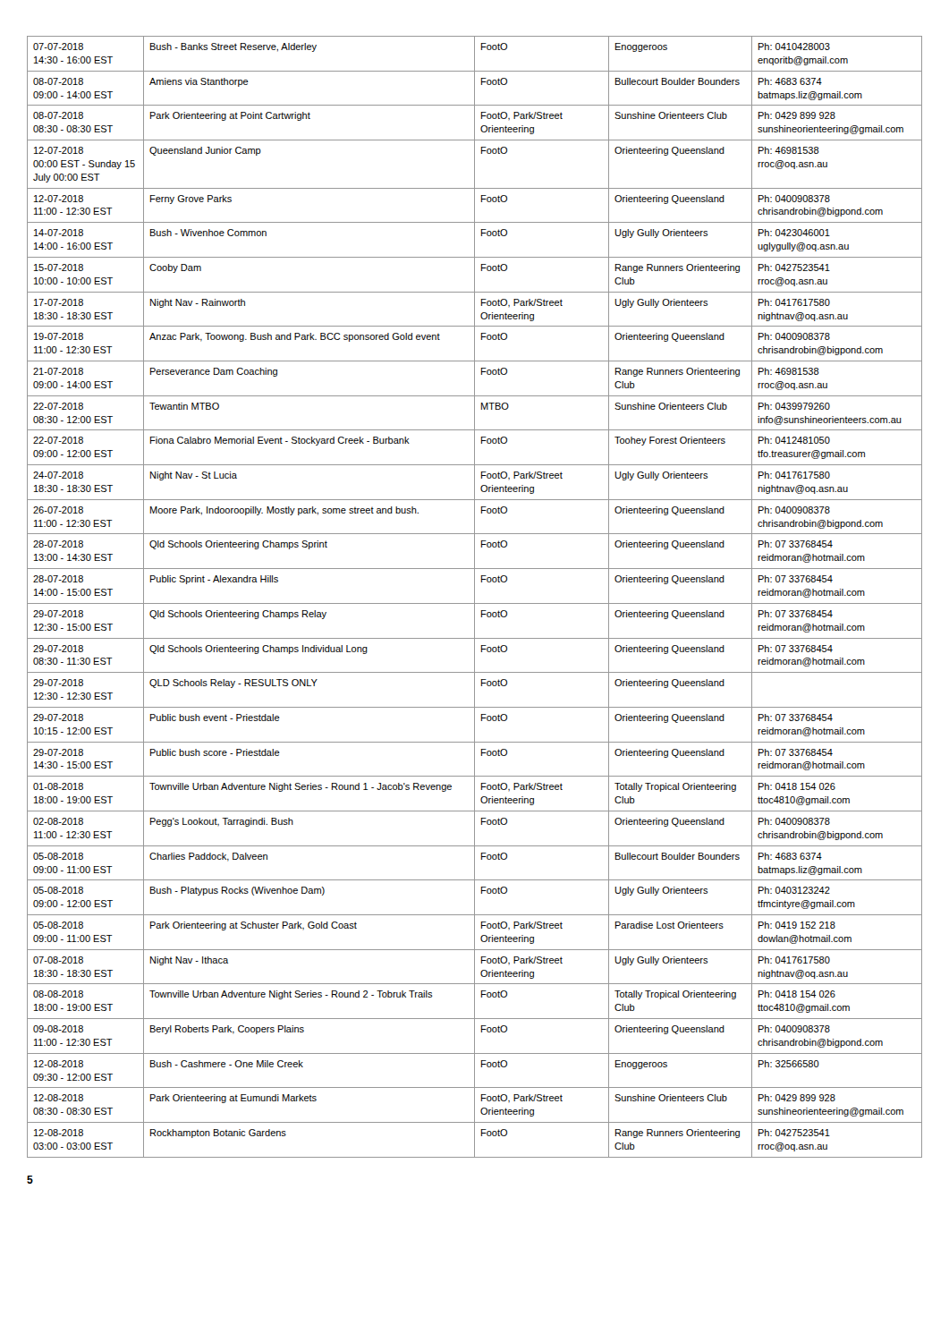| 07-07-2018 14:30 - 16:00 EST | Bush - Banks Street Reserve, Alderley | FootO | Enoggeroos | Ph: 0410428003 enqoritb@gmail.com |
| 08-07-2018 09:00 - 14:00 EST | Amiens via Stanthorpe | FootO | Bullecourt Boulder Bounders | Ph: 4683 6374 batmaps.liz@gmail.com |
| 08-07-2018 08:30 - 08:30 EST | Park Orienteering at Point Cartwright | FootO, Park/Street Orienteering | Sunshine Orienteers Club | Ph: 0429 899 928 sunshineorienteering@gmail.com |
| 12-07-2018 00:00 EST - Sunday 15 July 00:00 EST | Queensland Junior Camp | FootO | Orienteering Queensland | Ph: 46981538 rroc@oq.asn.au |
| 12-07-2018 11:00 - 12:30 EST | Ferny Grove Parks | FootO | Orienteering Queensland | Ph: 0400908378 chrisandrobin@bigpond.com |
| 14-07-2018 14:00 - 16:00 EST | Bush - Wivenhoe Common | FootO | Ugly Gully Orienteers | Ph: 0423046001 uglygully@oq.asn.au |
| 15-07-2018 10:00 - 10:00 EST | Cooby Dam | FootO | Range Runners Orienteering Club | Ph: 0427523541 rroc@oq.asn.au |
| 17-07-2018 18:30 - 18:30 EST | Night Nav - Rainworth | FootO, Park/Street Orienteering | Ugly Gully Orienteers | Ph: 0417617580 nightnav@oq.asn.au |
| 19-07-2018 11:00 - 12:30 EST | Anzac Park, Toowong. Bush and Park. BCC sponsored Gold event | FootO | Orienteering Queensland | Ph: 0400908378 chrisandrobin@bigpond.com |
| 21-07-2018 09:00 - 14:00 EST | Perseverance Dam Coaching | FootO | Range Runners Orienteering Club | Ph: 46981538 rroc@oq.asn.au |
| 22-07-2018 08:30 - 12:00 EST | Tewantin MTBO | MTBO | Sunshine Orienteers Club | Ph: 0439979260 info@sunshineorienteers.com.au |
| 22-07-2018 09:00 - 12:00 EST | Fiona Calabro Memorial Event - Stockyard Creek - Burbank | FootO | Toohey Forest Orienteers | Ph: 0412481050 tfo.treasurer@gmail.com |
| 24-07-2018 18:30 - 18:30 EST | Night Nav - St Lucia | FootO, Park/Street Orienteering | Ugly Gully Orienteers | Ph: 0417617580 nightnav@oq.asn.au |
| 26-07-2018 11:00 - 12:30 EST | Moore Park, Indooroopilly. Mostly park, some street and bush. | FootO | Orienteering Queensland | Ph: 0400908378 chrisandrobin@bigpond.com |
| 28-07-2018 13:00 - 14:30 EST | Qld Schools Orienteering Champs Sprint | FootO | Orienteering Queensland | Ph: 07 33768454 reidmoran@hotmail.com |
| 28-07-2018 14:00 - 15:00 EST | Public Sprint - Alexandra Hills | FootO | Orienteering Queensland | Ph: 07 33768454 reidmoran@hotmail.com |
| 29-07-2018 12:30 - 15:00 EST | Qld Schools Orienteering Champs Relay | FootO | Orienteering Queensland | Ph: 07 33768454 reidmoran@hotmail.com |
| 29-07-2018 08:30 - 11:30 EST | Qld Schools Orienteering Champs Individual Long | FootO | Orienteering Queensland | Ph: 07 33768454 reidmoran@hotmail.com |
| 29-07-2018 12:30 - 12:30 EST | QLD Schools Relay - RESULTS ONLY | FootO | Orienteering Queensland | |
| 29-07-2018 10:15 - 12:00 EST | Public bush event - Priestdale | FootO | Orienteering Queensland | Ph: 07 33768454 reidmoran@hotmail.com |
| 29-07-2018 14:30 - 15:00 EST | Public bush score - Priestdale | FootO | Orienteering Queensland | Ph: 07 33768454 reidmoran@hotmail.com |
| 01-08-2018 18:00 - 19:00 EST | Townville Urban Adventure Night Series - Round 1 - Jacob's Revenge | FootO, Park/Street Orienteering | Totally Tropical Orienteering Club | Ph: 0418 154 026 ttoc4810@gmail.com |
| 02-08-2018 11:00 - 12:30 EST | Pegg's Lookout, Tarragindi. Bush | FootO | Orienteering Queensland | Ph: 0400908378 chrisandrobin@bigpond.com |
| 05-08-2018 09:00 - 11:00 EST | Charlies Paddock, Dalveen | FootO | Bullecourt Boulder Bounders | Ph: 4683 6374 batmaps.liz@gmail.com |
| 05-08-2018 09:00 - 12:00 EST | Bush - Platypus Rocks (Wivenhoe Dam) | FootO | Ugly Gully Orienteers | Ph: 0403123242 tfmcintyre@gmail.com |
| 05-08-2018 09:00 - 11:00 EST | Park Orienteering at Schuster Park, Gold Coast | FootO, Park/Street Orienteering | Paradise Lost Orienteers | Ph: 0419 152 218 dowlan@hotmail.com |
| 07-08-2018 18:30 - 18:30 EST | Night Nav - Ithaca | FootO, Park/Street Orienteering | Ugly Gully Orienteers | Ph: 0417617580 nightnav@oq.asn.au |
| 08-08-2018 18:00 - 19:00 EST | Townville Urban Adventure Night Series - Round 2 - Tobruk Trails | FootO | Totally Tropical Orienteering Club | Ph: 0418 154 026 ttoc4810@gmail.com |
| 09-08-2018 11:00 - 12:30 EST | Beryl Roberts Park, Coopers Plains | FootO | Orienteering Queensland | Ph: 0400908378 chrisandrobin@bigpond.com |
| 12-08-2018 09:30 - 12:00 EST | Bush - Cashmere - One Mile Creek | FootO | Enoggeroos | Ph: 32566580 |
| 12-08-2018 08:30 - 08:30 EST | Park Orienteering at Eumundi Markets | FootO, Park/Street Orienteering | Sunshine Orienteers Club | Ph: 0429 899 928 sunshineorienteering@gmail.com |
| 12-08-2018 03:00 - 03:00 EST | Rockhampton Botanic Gardens | FootO | Range Runners Orienteering Club | Ph: 0427523541 rroc@oq.asn.au |
5